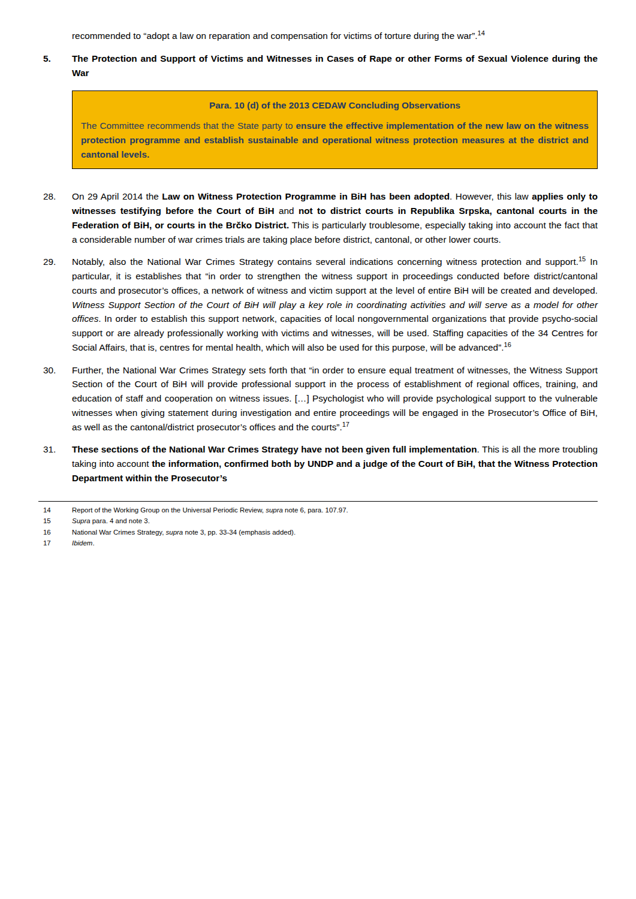recommended to “adopt a law on reparation and compensation for victims of torture during the war”.14
5.
The Protection and Support of Victims and Witnesses in Cases of Rape or other Forms of Sexual Violence during the War
Para. 10 (d) of the 2013 CEDAW Concluding Observations
The Committee recommends that the State party to ensure the effective implementation of the new law on the witness protection programme and establish sustainable and operational witness protection measures at the district and cantonal levels.
28.
On 29 April 2014 the Law on Witness Protection Programme in BiH has been adopted. However, this law applies only to witnesses testifying before the Court of BiH and not to district courts in Republika Srpska, cantonal courts in the Federation of BiH, or courts in the Brčko District. This is particularly troublesome, especially taking into account the fact that a considerable number of war crimes trials are taking place before district, cantonal, or other lower courts.
29.
Notably, also the National War Crimes Strategy contains several indications concerning witness protection and support.15 In particular, it is establishes that “in order to strengthen the witness support in proceedings conducted before district/cantonal courts and prosecutor’s offices, a network of witness and victim support at the level of entire BiH will be created and developed. Witness Support Section of the Court of BiH will play a key role in coordinating activities and will serve as a model for other offices. In order to establish this support network, capacities of local nongovernmental organizations that provide psycho-social support or are already professionally working with victims and witnesses, will be used. Staffing capacities of the 34 Centres for Social Affairs, that is, centres for mental health, which will also be used for this purpose, will be advanced”.16
30.
Further, the National War Crimes Strategy sets forth that “in order to ensure equal treatment of witnesses, the Witness Support Section of the Court of BiH will provide professional support in the process of establishment of regional offices, training, and education of staff and cooperation on witness issues. […] Psychologist who will provide psychological support to the vulnerable witnesses when giving statement during investigation and entire proceedings will be engaged in the Prosecutor’s Office of BiH, as well as the cantonal/district prosecutor’s offices and the courts”.17
31.
These sections of the National War Crimes Strategy have not been given full implementation. This is all the more troubling taking into account the information, confirmed both by UNDP and a judge of the Court of BiH, that the Witness Protection Department within the Prosecutor’s
14
Report of the Working Group on the Universal Periodic Review, supra note 6, para. 107.97.
15
Supra para. 4 and note 3.
16
National War Crimes Strategy, supra note 3, pp. 33-34 (emphasis added).
17
Ibidem.